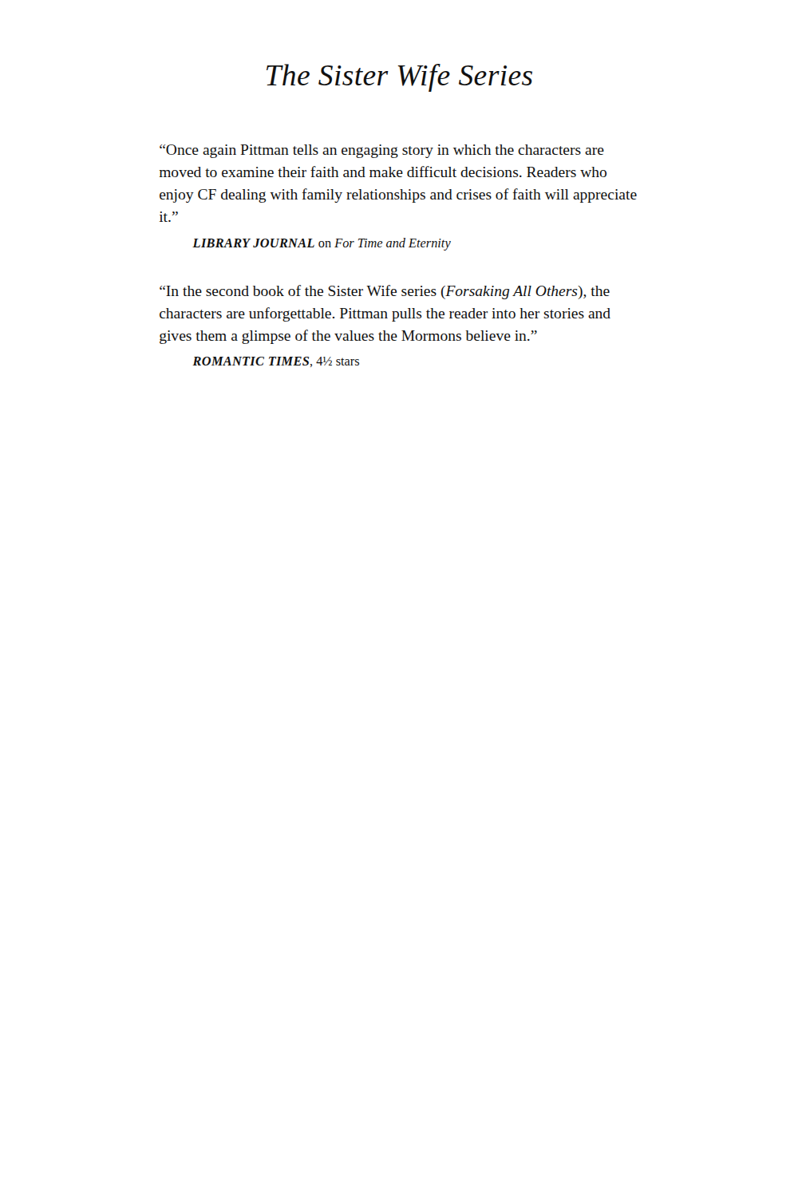The Sister Wife Series
“Once again Pittman tells an engaging story in which the characters are moved to examine their faith and make difficult decisions. Readers who enjoy CF dealing with family relationships and crises of faith will appreciate it.”
LIBRARY JOURNAL on For Time and Eternity
“In the second book of the Sister Wife series (Forsaking All Others), the characters are unforgettable. Pittman pulls the reader into her stories and gives them a glimpse of the values the Mormons believe in.”
ROMANTIC TIMES, 4½ stars